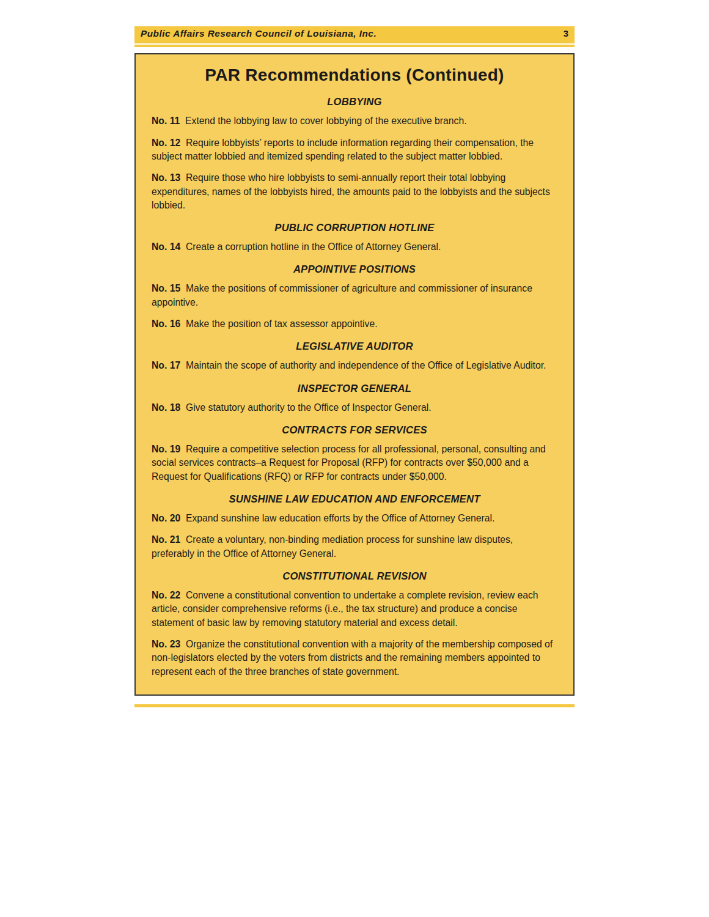Public Affairs Research Council of Louisiana, Inc. 3
PAR Recommendations (Continued)
LOBBYING
No. 11 Extend the lobbying law to cover lobbying of the executive branch.
No. 12 Require lobbyists’ reports to include information regarding their compensation, the subject matter lobbied and itemized spending related to the subject matter lobbied.
No. 13 Require those who hire lobbyists to semi-annually report their total lobbying expenditures, names of the lobbyists hired, the amounts paid to the lobbyists and the subjects lobbied.
PUBLIC CORRUPTION HOTLINE
No. 14 Create a corruption hotline in the Office of Attorney General.
APPOINTIVE POSITIONS
No. 15 Make the positions of commissioner of agriculture and commissioner of insurance appointive.
No. 16 Make the position of tax assessor appointive.
LEGISLATIVE AUDITOR
No. 17 Maintain the scope of authority and independence of the Office of Legislative Auditor.
INSPECTOR GENERAL
No. 18 Give statutory authority to the Office of Inspector General.
CONTRACTS FOR SERVICES
No. 19 Require a competitive selection process for all professional, personal, consulting and social services contracts–a Request for Proposal (RFP) for contracts over $50,000 and a Request for Qualifications (RFQ) or RFP for contracts under $50,000.
SUNSHINE LAW EDUCATION AND ENFORCEMENT
No. 20 Expand sunshine law education efforts by the Office of Attorney General.
No. 21 Create a voluntary, non-binding mediation process for sunshine law disputes, preferably in the Office of Attorney General.
CONSTITUTIONAL REVISION
No. 22 Convene a constitutional convention to undertake a complete revision, review each article, consider comprehensive reforms (i.e., the tax structure) and produce a concise statement of basic law by removing statutory material and excess detail.
No. 23 Organize the constitutional convention with a majority of the membership composed of non-legislators elected by the voters from districts and the remaining members appointed to represent each of the three branches of state government.